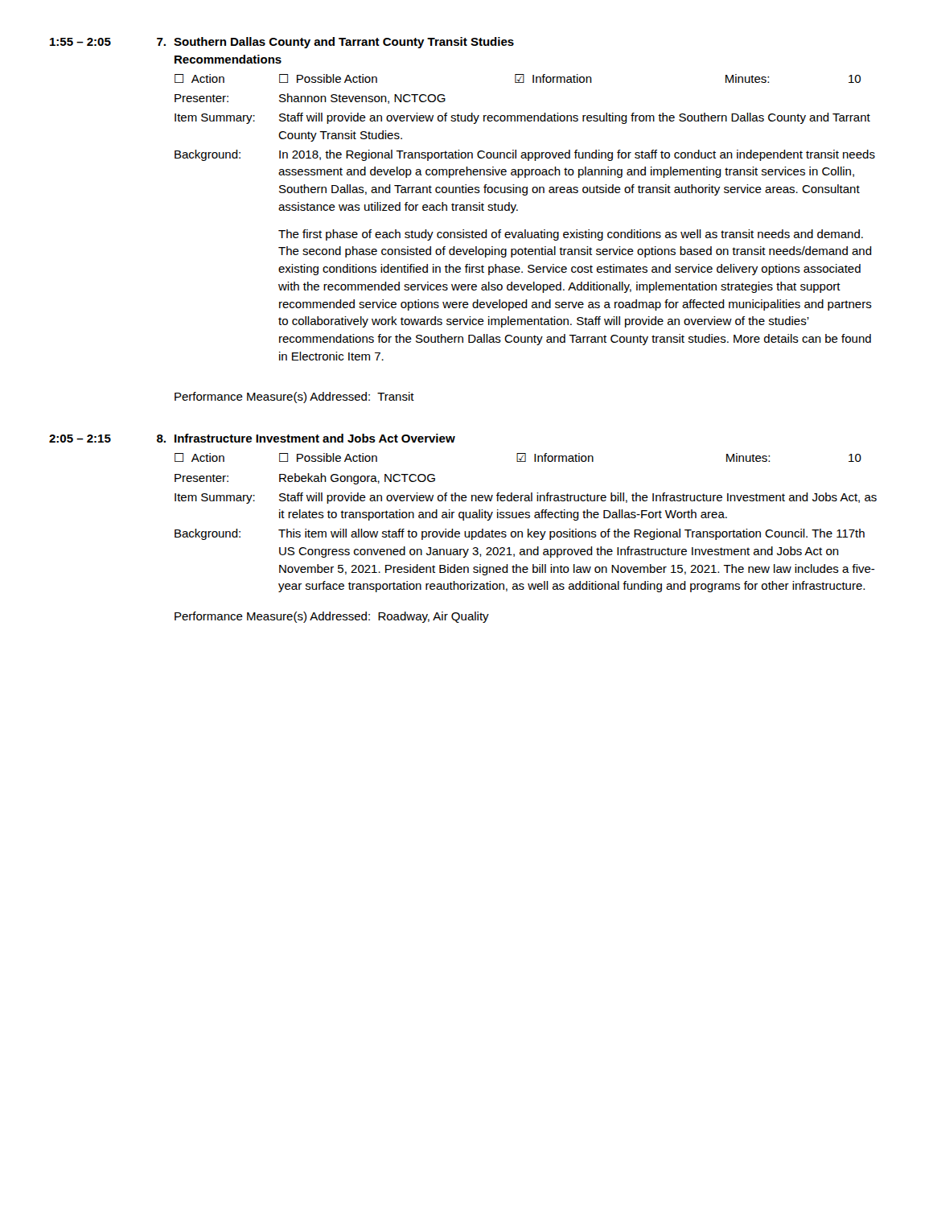| 1:55 – 2:05 | 7. | Southern Dallas County and Tarrant County Transit Studies Recommendations / ☐ Action / ☐ Possible Action / ☑ Information / Minutes: / 10 / / Presenter: / Shannon Stevenson, NCTCOG / / Item Summary: / Staff will provide an overview of study recommendations resulting from the Southern Dallas County and Tarrant County Transit Studies. / / Background: / In 2018, the Regional Transportation Council approved funding for staff to conduct an independent transit needs assessment and develop a comprehensive approach to planning and implementing transit services in Collin, Southern Dallas, and Tarrant counties focusing on areas outside of transit authority service areas. Consultant assistance was utilized for each transit study. The first phase of each study consisted of evaluating existing conditions as well as transit needs and demand. The second phase consisted of developing potential transit service options based on transit needs/demand and existing conditions identified in the first phase. Service cost estimates and service delivery options associated with the recommended services were also developed. Additionally, implementation strategies that support recommended service options were developed and serve as a roadmap for affected municipalities and partners to collaboratively work towards service implementation. Staff will provide an overview of the studies’ recommendations for the Southern Dallas County and Tarrant County transit studies. More details can be found in Electronic Item 7. / Performance Measure(s) Addressed: Transit |
| 2:05 – 2:15 | 8. | Infrastructure Investment and Jobs Act Overview / ☐ Action / ☐ Possible Action / ☑ Information / Minutes: / 10 / / Presenter: / Rebekah Gongora, NCTCOG / / Item Summary: / Staff will provide an overview of the new federal infrastructure bill, the Infrastructure Investment and Jobs Act, as it relates to transportation and air quality issues affecting the Dallas-Fort Worth area. / / Background: / This item will allow staff to provide updates on key positions of the Regional Transportation Council. The 117th US Congress convened on January 3, 2021, and approved the Infrastructure Investment and Jobs Act on November 5, 2021. President Biden signed the bill into law on November 15, 2021. The new law includes a five-year surface transportation reauthorization, as well as additional funding and programs for other infrastructure. / Performance Measure(s) Addressed: Roadway, Air Quality |